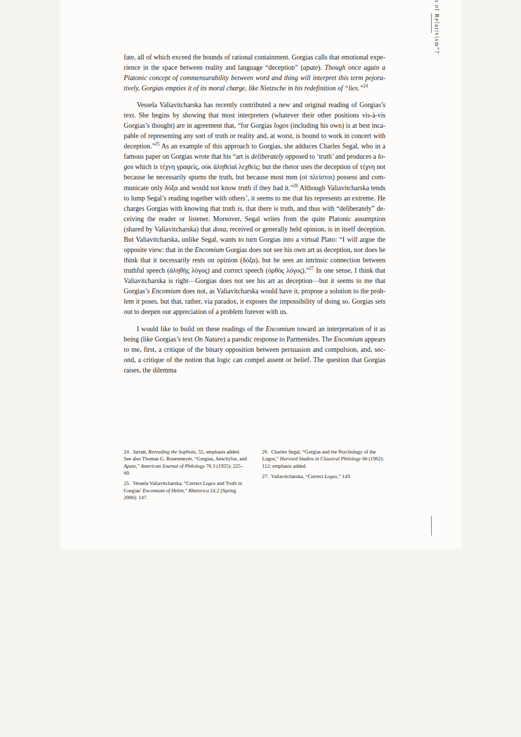325 Boyarin • A “Dictatorship of Relativism”?
fate, all of which exceed the bounds of rational containment. Gorgias calls that emotional experience in the space between reality and language “deception” (apate). Though once again a Platonic concept of commensurability between word and thing will interpret this term pejoratively, Gorgias empties it of its moral charge, like Nietzsche in his redefinition of “lies.”24
Vessela Valiavitcharska has recently contributed a new and original reading of Gorgias’s text. She begins by showing that most interpreters (whatever their other positions vis-à-vis Gorgias’s thought) are in agreement that, “for Gorgias logos (including his own) is at best incapable of representing any sort of truth or reality and, at worst, is bound to work in concert with deception.”25 As an example of this approach to Gorgias, she adduces Charles Segal, who in a famous paper on Gorgias wrote that his “art is deliberately opposed to ‘truth’ and produces a logos which is τέχνη γραφείς, οὐκ ἀληθείαὶ λεχθείς; but the rhetor uses the deception of τέχνη not because he necessarily spurns the truth, but because most men (οἱ πλείστοι) possess and communicate only δόξα and would not know truth if they had it.”26 Although Valiavitcharska tends to lump Segal’s reading together with others’, it seems to me that his represents an extreme. He charges Gorgias with knowing that truth is, that there is truth, and thus with “deliberately” deceiving the reader or listener. Moreover, Segal writes from the quite Platonic assumption (shared by Valiavitcharska) that doxa, received or generally held opinion, is in itself deception. But Valiavitcharska, unlike Segal, wants to turn Gorgias into a virtual Plato: “I will argue the opposite view: that in the Encomium Gorgias does not see his own art as deception, nor does he think that it necessarily rests on opinion (δόξα), but he sees an intrinsic connection between truthful speech (ἀληθὴς λόγος) and correct speech (ὀρθὸς λόγος).”27 In one sense, I think that Valiavitcharska is right—Gorgias does not see his art as deception—but it seems to me that Gorgias’s Encomium does not, as Valiavitcharska would have it, propose a solution to the problem it poses, but that, rather, via paradox, it exposes the impossibility of doing so. Gorgias sets out to deepen our appreciation of a problem forever with us.
I would like to build on these readings of the Encomium toward an interpretation of it as being (like Gorgias’s text On Nature) a parodic response to Parmenides. The Encomium appears to me, first, a critique of the binary opposition between persuasion and compulsion, and, second, a critique of the notion that logic can compel assent or belief. The question that Gorgias raises, the dilemma
24. Jarratt, Rereading the Sophists, 55, emphasis added. See also Thomas G. Rosenmeyer, “Gorgias, Aeschylus, and Apate,” American Journal of Philology 76.3 (1955): 225–60.
25. Vessela Valiavitcharska, “Correct Logos and Truth in Gorgias’ Encomium of Helen,” Rhetorica 24.2 (Spring 2006): 147.
26. Charles Segal, “Gorgias and the Psychology of the Logos,” Harvard Studies in Classical Philology 66 (1962): 112; emphasis added.
27. Valiavitcharska, “Correct Logos,” 149.